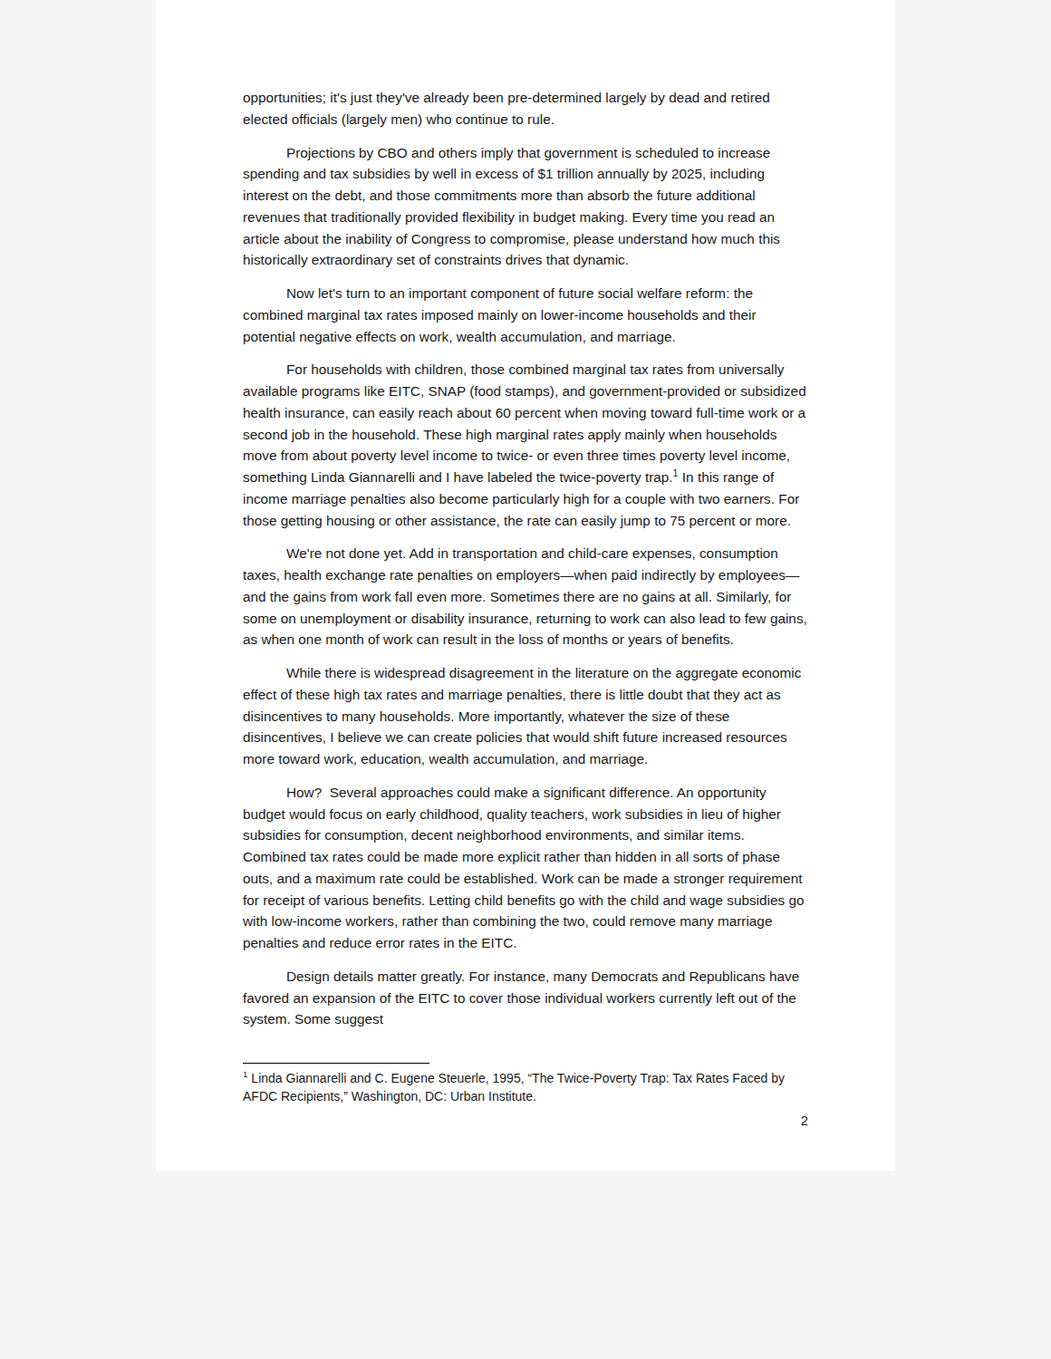opportunities; it's just they've already been pre-determined largely by dead and retired elected officials (largely men) who continue to rule.
Projections by CBO and others imply that government is scheduled to increase spending and tax subsidies by well in excess of $1 trillion annually by 2025, including interest on the debt, and those commitments more than absorb the future additional revenues that traditionally provided flexibility in budget making. Every time you read an article about the inability of Congress to compromise, please understand how much this historically extraordinary set of constraints drives that dynamic.
Now let's turn to an important component of future social welfare reform: the combined marginal tax rates imposed mainly on lower-income households and their potential negative effects on work, wealth accumulation, and marriage.
For households with children, those combined marginal tax rates from universally available programs like EITC, SNAP (food stamps), and government-provided or subsidized health insurance, can easily reach about 60 percent when moving toward full-time work or a second job in the household. These high marginal rates apply mainly when households move from about poverty level income to twice- or even three times poverty level income, something Linda Giannarelli and I have labeled the twice-poverty trap.1 In this range of income marriage penalties also become particularly high for a couple with two earners. For those getting housing or other assistance, the rate can easily jump to 75 percent or more.
We're not done yet. Add in transportation and child-care expenses, consumption taxes, health exchange rate penalties on employers—when paid indirectly by employees—and the gains from work fall even more. Sometimes there are no gains at all. Similarly, for some on unemployment or disability insurance, returning to work can also lead to few gains, as when one month of work can result in the loss of months or years of benefits.
While there is widespread disagreement in the literature on the aggregate economic effect of these high tax rates and marriage penalties, there is little doubt that they act as disincentives to many households. More importantly, whatever the size of these disincentives, I believe we can create policies that would shift future increased resources more toward work, education, wealth accumulation, and marriage.
How? Several approaches could make a significant difference. An opportunity budget would focus on early childhood, quality teachers, work subsidies in lieu of higher subsidies for consumption, decent neighborhood environments, and similar items. Combined tax rates could be made more explicit rather than hidden in all sorts of phase outs, and a maximum rate could be established. Work can be made a stronger requirement for receipt of various benefits. Letting child benefits go with the child and wage subsidies go with low-income workers, rather than combining the two, could remove many marriage penalties and reduce error rates in the EITC.
Design details matter greatly. For instance, many Democrats and Republicans have favored an expansion of the EITC to cover those individual workers currently left out of the system. Some suggest
1 Linda Giannarelli and C. Eugene Steuerle, 1995, “The Twice-Poverty Trap: Tax Rates Faced by AFDC Recipients,” Washington, DC: Urban Institute.
2